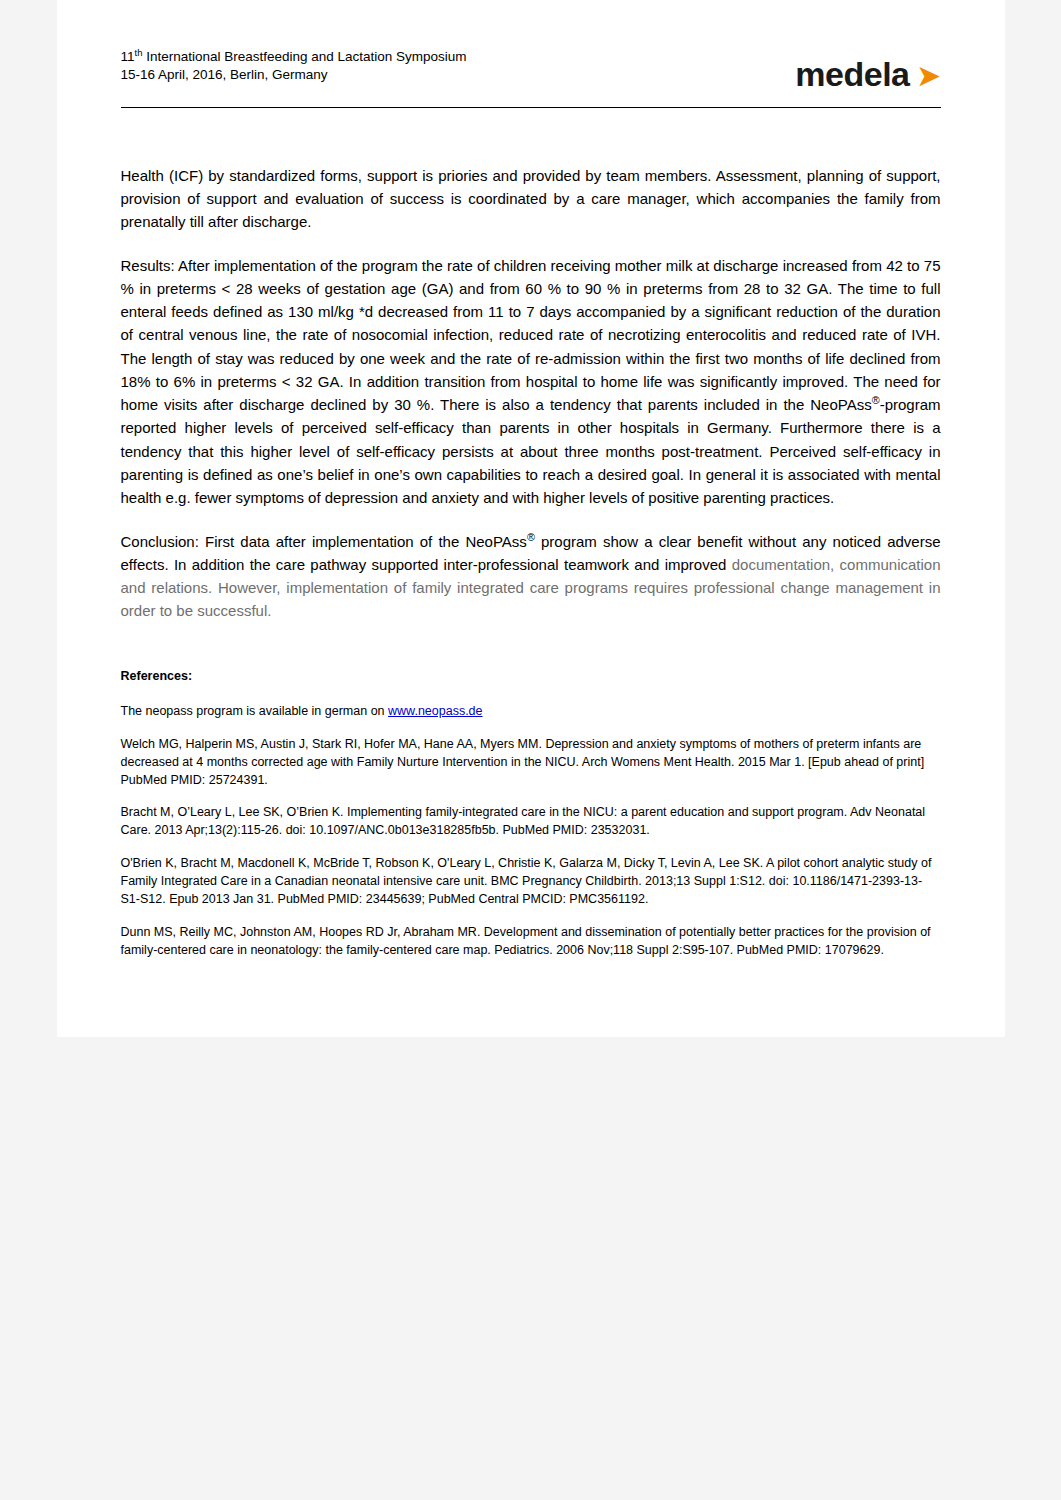11th International Breastfeeding and Lactation Symposium
15-16 April, 2016, Berlin, Germany
medela➤
Health (ICF) by standardized forms, support is priories and provided by team members. Assessment, planning of support, provision of support and evaluation of success is coordinated by a care manager, which accompanies the family from prenatally till after discharge.
Results: After implementation of the program the rate of children receiving mother milk at discharge increased from 42 to 75 % in preterms < 28 weeks of gestation age (GA) and from 60 % to 90 % in preterms from 28 to 32 GA. The time to full enteral feeds defined as 130 ml/kg *d decreased from 11 to 7 days accompanied by a significant reduction of the duration of central venous line, the rate of nosocomial infection, reduced rate of necrotizing enterocolitis and reduced rate of IVH. The length of stay was reduced by one week and the rate of re-admission within the first two months of life declined from 18% to 6% in preterms < 32 GA. In addition transition from hospital to home life was significantly improved. The need for home visits after discharge declined by 30 %. There is also a tendency that parents included in the NeoPAss®-program reported higher levels of perceived self-efficacy than parents in other hospitals in Germany. Furthermore there is a tendency that this higher level of self-efficacy persists at about three months post-treatment. Perceived self-efficacy in parenting is defined as one’s belief in one’s own capabilities to reach a desired goal. In general it is associated with mental health e.g. fewer symptoms of depression and anxiety and with higher levels of positive parenting practices.
Conclusion: First data after implementation of the NeoPAss® program show a clear benefit without any noticed adverse effects. In addition the care pathway supported inter-professional teamwork and improved documentation, communication and relations. However, implementation of family integrated care programs requires professional change management in order to be successful.
References:
The neopass program is available in german on www.neopass.de
Welch MG, Halperin MS, Austin J, Stark RI, Hofer MA, Hane AA, Myers MM. Depression and anxiety symptoms of mothers of preterm infants are decreased at 4 months corrected age with Family Nurture Intervention in the NICU. Arch Womens Ment Health. 2015 Mar 1. [Epub ahead of print] PubMed PMID: 25724391.
Bracht M, O’Leary L, Lee SK, O’Brien K. Implementing family-integrated care in the NICU: a parent education and support program. Adv Neonatal Care. 2013 Apr;13(2):115-26. doi: 10.1097/ANC.0b013e318285fb5b. PubMed PMID: 23532031.
O'Brien K, Bracht M, Macdonell K, McBride T, Robson K, O'Leary L, Christie K, Galarza M, Dicky T, Levin A, Lee SK. A pilot cohort analytic study of Family Integrated Care in a Canadian neonatal intensive care unit. BMC Pregnancy Childbirth. 2013;13 Suppl 1:S12. doi: 10.1186/1471-2393-13-S1-S12. Epub 2013 Jan 31. PubMed PMID: 23445639; PubMed Central PMCID: PMC3561192.
Dunn MS, Reilly MC, Johnston AM, Hoopes RD Jr, Abraham MR. Development and dissemination of potentially better practices for the provision of family-centered care in neonatology: the family-centered care map. Pediatrics. 2006 Nov;118 Suppl 2:S95-107. PubMed PMID: 17079629.